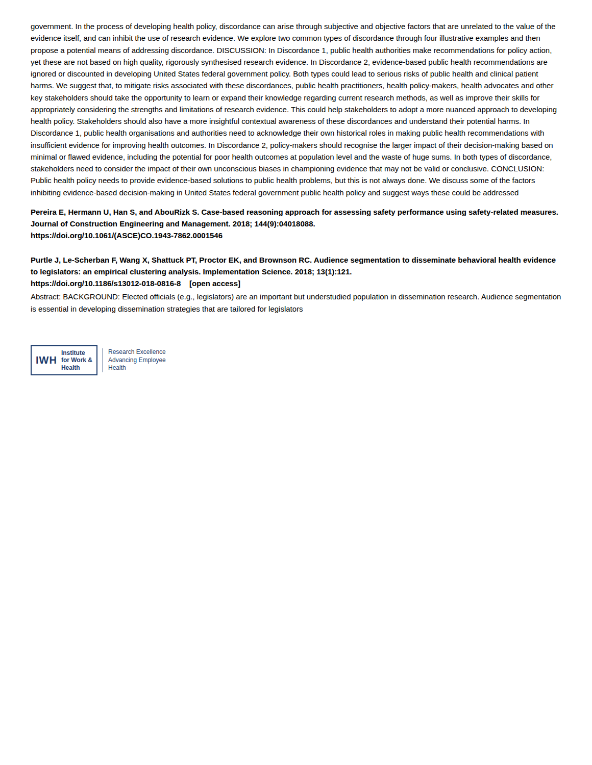government. In the process of developing health policy, discordance can arise through subjective and objective factors that are unrelated to the value of the evidence itself, and can inhibit the use of research evidence. We explore two common types of discordance through four illustrative examples and then propose a potential means of addressing discordance. DISCUSSION: In Discordance 1, public health authorities make recommendations for policy action, yet these are not based on high quality, rigorously synthesised research evidence. In Discordance 2, evidence-based public health recommendations are ignored or discounted in developing United States federal government policy. Both types could lead to serious risks of public health and clinical patient harms. We suggest that, to mitigate risks associated with these discordances, public health practitioners, health policy-makers, health advocates and other key stakeholders should take the opportunity to learn or expand their knowledge regarding current research methods, as well as improve their skills for appropriately considering the strengths and limitations of research evidence. This could help stakeholders to adopt a more nuanced approach to developing health policy. Stakeholders should also have a more insightful contextual awareness of these discordances and understand their potential harms. In Discordance 1, public health organisations and authorities need to acknowledge their own historical roles in making public health recommendations with insufficient evidence for improving health outcomes. In Discordance 2, policy-makers should recognise the larger impact of their decision-making based on minimal or flawed evidence, including the potential for poor health outcomes at population level and the waste of huge sums. In both types of discordance, stakeholders need to consider the impact of their own unconscious biases in championing evidence that may not be valid or conclusive. CONCLUSION: Public health policy needs to provide evidence-based solutions to public health problems, but this is not always done. We discuss some of the factors inhibiting evidence-based decision-making in United States federal government public health policy and suggest ways these could be addressed
Pereira E, Hermann U, Han S, and AbouRizk S. Case-based reasoning approach for assessing safety performance using safety-related measures. Journal of Construction Engineering and Management. 2018; 144(9):04018088.
https://doi.org/10.1061/(ASCE)CO.1943-7862.0001546
Purtle J, Le-Scherban F, Wang X, Shattuck PT, Proctor EK, and Brownson RC. Audience segmentation to disseminate behavioral health evidence to legislators: an empirical clustering analysis. Implementation Science. 2018; 13(1):121.
https://doi.org/10.1186/s13012-018-0816-8 [open access]
Abstract: BACKGROUND: Elected officials (e.g., legislators) are an important but understudied population in dissemination research. Audience segmentation is essential in developing dissemination strategies that are tailored for legislators
IWH Institute
for Work &
Health
Research Excellence
Advancing Employee
Health